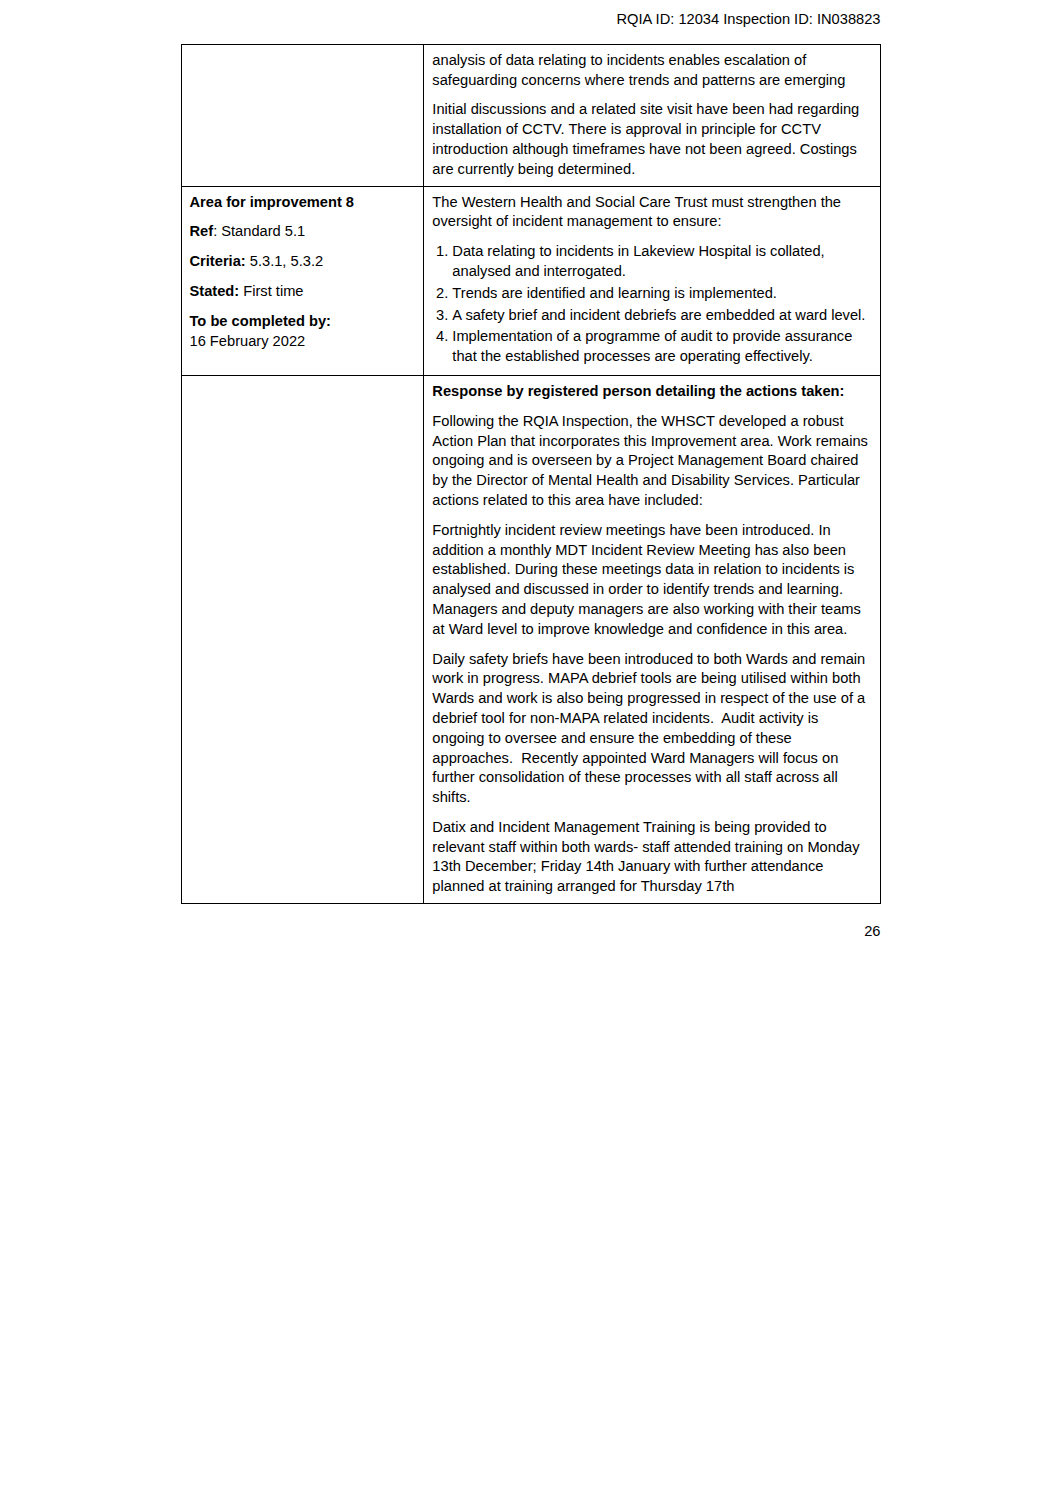RQIA ID: 12034 Inspection ID: IN038823
| | analysis of data relating to incidents enables escalation of safeguarding concerns where trends and patterns are emerging Initial discussions and a related site visit have been had regarding installation of CCTV. There is approval in principle for CCTV introduction although timeframes have not been agreed. Costings are currently being determined. |
| Area for improvement 8 Ref : Standard 5.1 Criteria: 5.3.1, 5.3.2 Stated: First time To be completed by: 16 February 2022 | The Western Health and Social Care Trust must strengthen the oversight of incident management to ensure: Data relating to incidents in Lakeview Hospital is collated, analysed and interrogated. Trends are identified and learning is implemented. A safety brief and incident debriefs are embedded at ward level. Implementation of a programme of audit to provide assurance that the established processes are operating effectively. |
| | Response by registered person detailing the actions taken: Following the RQIA Inspection, the WHSCT developed a robust Action Plan that incorporates this Improvement area. Work remains ongoing and is overseen by a Project Management Board chaired by the Director of Mental Health and Disability Services. Particular actions related to this area have included: Fortnightly incident review meetings have been introduced. In addition a monthly MDT Incident Review Meeting has also been established. During these meetings data in relation to incidents is analysed and discussed in order to identify trends and learning. Managers and deputy managers are also working with their teams at Ward level to improve knowledge and confidence in this area. Daily safety briefs have been introduced to both Wards and remain work in progress. MAPA debrief tools are being utilised within both Wards and work is also being progressed in respect of the use of a debrief tool for non-MAPA related incidents. Audit activity is ongoing to oversee and ensure the embedding of these approaches. Recently appointed Ward Managers will focus on further consolidation of these processes with all staff across all shifts. Datix and Incident Management Training is being provided to relevant staff within both wards- staff attended training on Monday 13th December; Friday 14th January with further attendance planned at training arranged for Thursday 17th |
26